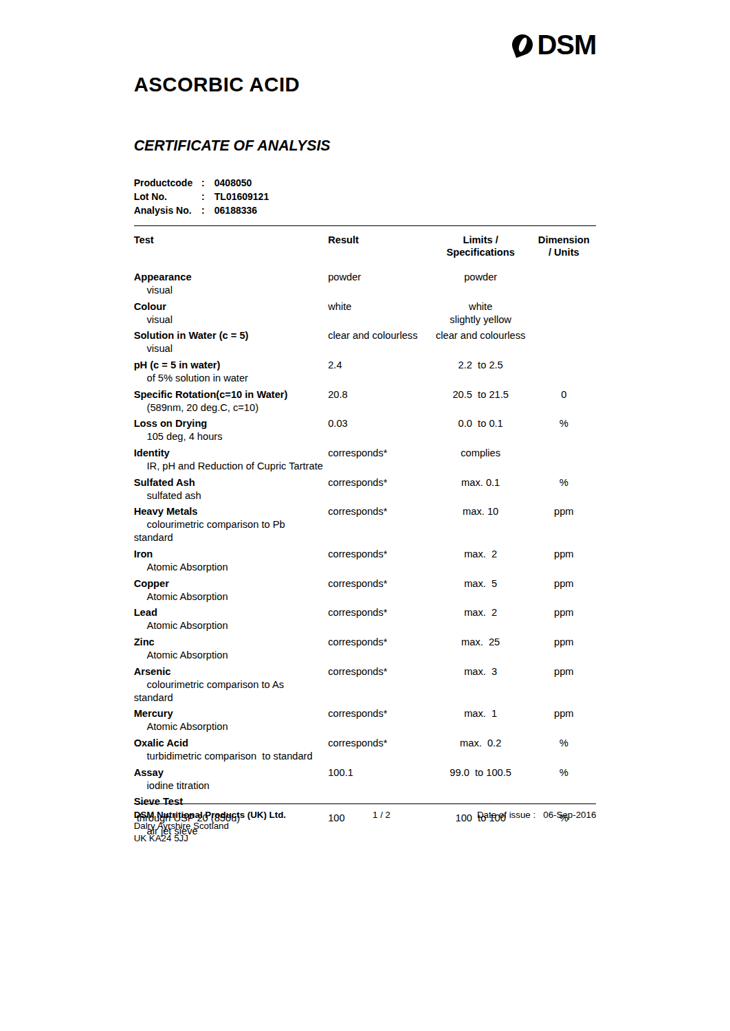DSM
ASCORBIC ACID
CERTIFICATE OF ANALYSIS
Productcode: 0408050
Lot No.: TL01609121
Analysis No.: 06188336
| Test | Result | Limits / Specifications | Dimension / Units |
| --- | --- | --- | --- |
| Appearance visual | powder | powder | |
| Colour visual | white | white slightly yellow | |
| Solution in Water (c = 5) visual | clear and colourless | clear and colourless | |
| pH (c = 5 in water) of 5% solution in water | 2.4 | 2.2 to 2.5 | |
| Specific Rotation(c=10 in Water) (589nm, 20 deg.C, c=10) | 20.8 | 20.5 to 21.5 | 0 |
| Loss on Drying 105 deg, 4 hours | 0.03 | 0.0 to 0.1 | % |
| Identity IR, pH and Reduction of Cupric Tartrate | corresponds* | complies | |
| Sulfated Ash sulfated ash | corresponds* | max. 0.1 | % |
| Heavy Metals colourimetric comparison to Pb standard | corresponds* | max. 10 | ppm |
| Iron Atomic Absorption | corresponds* | max. 2 | ppm |
| Copper Atomic Absorption | corresponds* | max. 5 | ppm |
| Lead Atomic Absorption | corresponds* | max. 2 | ppm |
| Zinc Atomic Absorption | corresponds* | max. 25 | ppm |
| Arsenic colourimetric comparison to As standard | corresponds* | max. 3 | ppm |
| Mercury Atomic Absorption | corresponds* | max. 1 | ppm |
| Oxalic Acid turbidimetric comparison to standard | corresponds* | max. 0.2 | % |
| Assay iodine titration | 100.1 | 99.0 to 100.5 | % |
| Sieve Test | | | |
| through USP 20 (850u) air jet sieve | 100 | 100 to 100 | % |
DSM Nutritional Products (UK) Ltd.
Dalry Ayrshire Scotland
UK KA24 5JJ
1 / 2
Date of issue : 06-Sep-2016